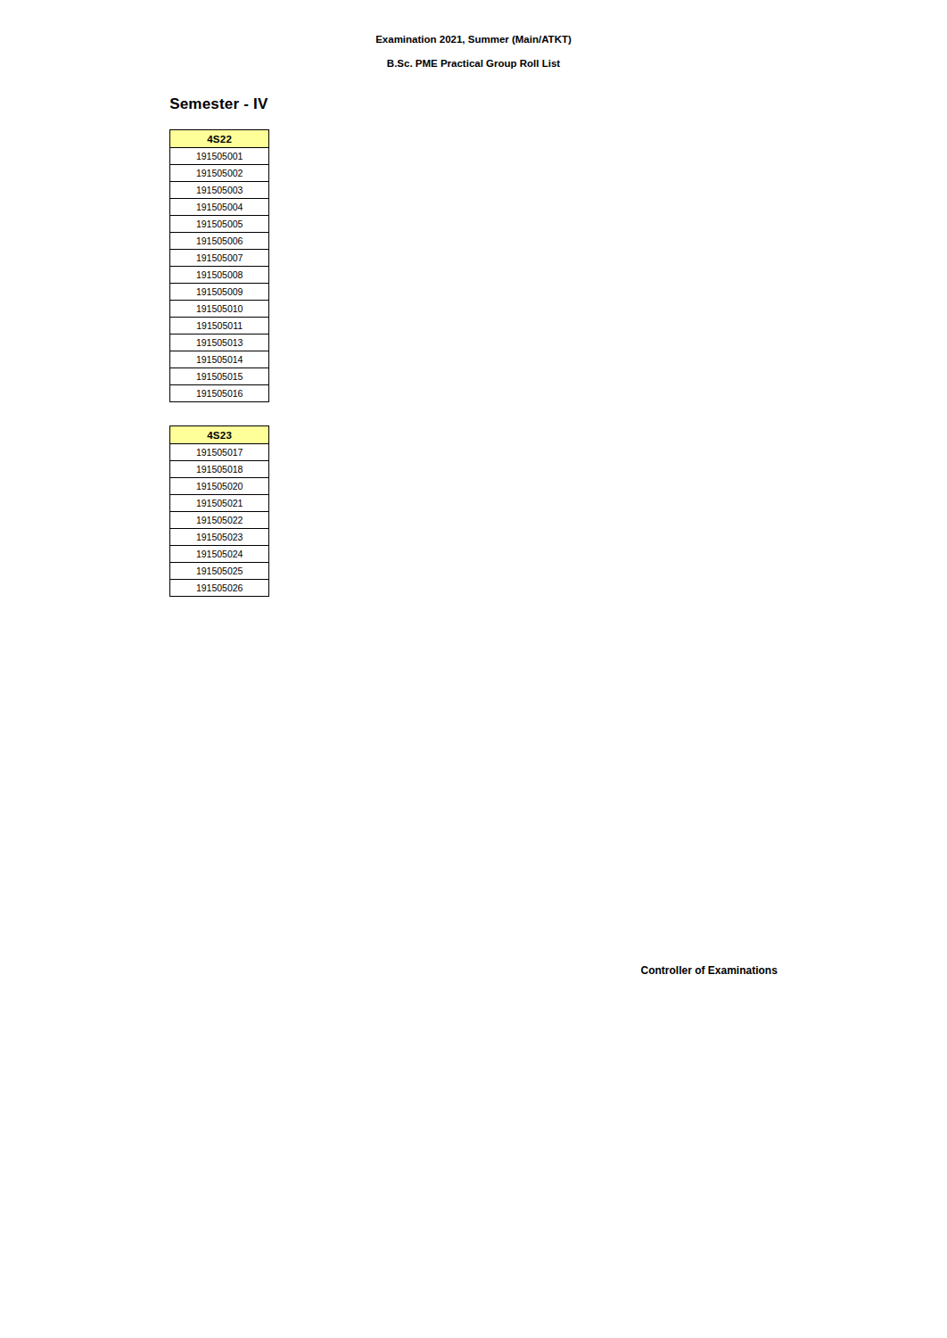Examination 2021, Summer (Main/ATKT)
B.Sc. PME Practical Group Roll List
Semester - IV
| 4S22 |
| --- |
| 191505001 |
| 191505002 |
| 191505003 |
| 191505004 |
| 191505005 |
| 191505006 |
| 191505007 |
| 191505008 |
| 191505009 |
| 191505010 |
| 191505011 |
| 191505013 |
| 191505014 |
| 191505015 |
| 191505016 |
| 4S23 |
| --- |
| 191505017 |
| 191505018 |
| 191505020 |
| 191505021 |
| 191505022 |
| 191505023 |
| 191505024 |
| 191505025 |
| 191505026 |
Controller of Examinations